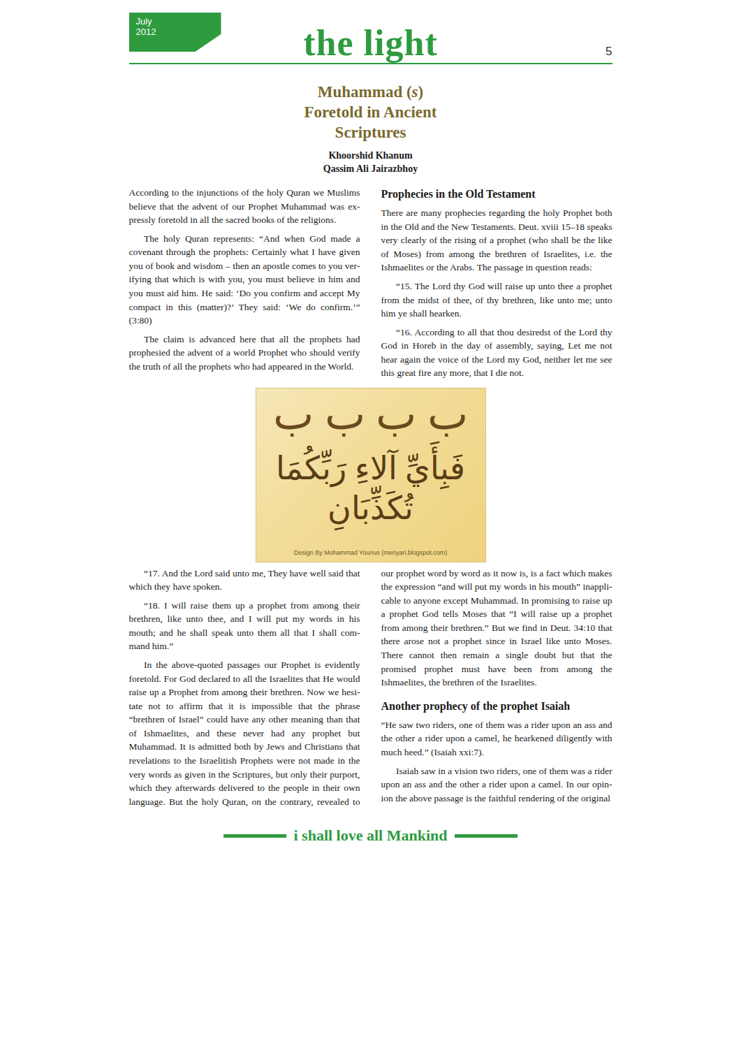July
2012
the light
5
Muhammad (s)
Foretold in Ancient
Scriptures
Khoorshid Khanum
Qassim Ali Jairazbhoy
According to the injunctions of the holy Quran we Muslims believe that the advent of our Prophet Muhammad was expressly foretold in all the sacred books of the religions.
The holy Quran represents: “And when God made a covenant through the prophets: Certainly what I have given you of book and wisdom – then an apostle comes to you verifying that which is with you, you must believe in him and you must aid him. He said: ‘Do you confirm and accept My compact in this (matter)?’ They said: ‘We do confirm.’” (3:80)
The claim is advanced here that all the prophets had prophesied the advent of a world Prophet who should verify the truth of all the prophets who had appeared in the World.
Prophecies in the Old Testament
There are many prophecies regarding the holy Prophet both in the Old and the New Testaments. Deut. xviii 15–18 speaks very clearly of the rising of a prophet (who shall be the like of Moses) from among the brethren of Israelites, i.e. the Ishmaelites or the Arabs. The passage in question reads:
“15. The Lord thy God will raise up unto thee a prophet from the midst of thee, of thy brethren, like unto me; unto him ye shall hearken.
“16. According to all that thou desiredst of the Lord thy God in Horeb in the day of assembly, saying, Let me not hear again the voice of the Lord my God, neither let me see this great fire any more, that I die not.
ب ب ب ب
فَبِأَيِّ آلاءِ رَبِّكُمَا تُكَذِّبَانِ
Design By Mohammad Younus (meriyari.blogspot.com)
“17. And the Lord said unto me, They have well said that which they have spoken.
“18. I will raise them up a prophet from among their brethren, like unto thee, and I will put my words in his mouth; and he shall speak unto them all that I shall command him.”
In the above-quoted passages our Prophet is evidently foretold. For God declared to all the Israelites that He would raise up a Prophet from among their brethren. Now we hesitate not to affirm that it is impossible that the phrase “brethren of Israel” could have any other meaning than that of Ishmaelites, and these never had any prophet but Muhammad. It is admitted both by Jews and Christians that revelations to the Israelitish Prophets were not made in the very words as given in the Scriptures, but only their purport, which they afterwards delivered to the people in their own language. But the holy Quran, on the contrary, revealed to our prophet word by word as it now is, is a fact which makes the expression “and will put my words in his mouth” inapplicable to anyone except Muhammad. In promising to raise up a prophet God tells Moses that “I will raise up a prophet from among their brethren.” But we find in Deut. 34:10 that there arose not a prophet since in Israel like unto Moses. There cannot then remain a single doubt but that the promised prophet must have been from among the Ishmaelites, the brethren of the Israelites.
Another prophecy of the prophet Isaiah
“He saw two riders, one of them was a rider upon an ass and the other a rider upon a camel, he hearkened diligently with much heed.” (Isaiah xxi:7).
Isaiah saw in a vision two riders, one of them was a rider upon an ass and the other a rider upon a camel. In our opinion the above passage is the faithful rendering of the original
i shall love all Mankind